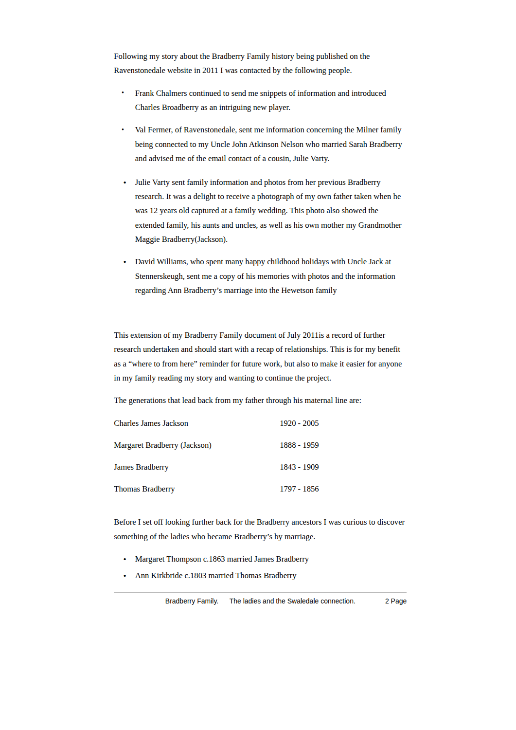Following my story about the Bradberry Family history being published on the Ravenstonedale website in 2011 I was contacted by the following people.
Frank Chalmers continued to send me snippets of information and introduced Charles Broadberry as an intriguing new player.
Val Fermer, of Ravenstonedale, sent me information concerning the Milner family being connected to my Uncle John Atkinson Nelson who married Sarah Bradberry and advised me of the email contact of a cousin, Julie Varty.
Julie Varty sent family information and photos from her previous Bradberry research. It was a delight to receive a photograph of my own father taken when he was 12 years old captured at a family wedding. This photo also showed the extended family, his aunts and uncles, as well as his own mother my Grandmother Maggie Bradberry(Jackson).
David Williams, who spent many happy childhood holidays with Uncle Jack at Stennerskeugh, sent me a copy of his memories with photos and the information regarding Ann Bradberry’s marriage into the Hewetson family
This extension of my Bradberry Family document of July 2011is a record of further research undertaken and should start with a recap of relationships. This is for my benefit as a “where to from here” reminder for future work, but also to make it easier for anyone in my family reading my story and wanting to continue the project.
The generations that lead back from my father through his maternal line are:
| Charles James Jackson | 1920 - 2005 |
| Margaret Bradberry (Jackson) | 1888 - 1959 |
| James Bradberry | 1843 - 1909 |
| Thomas Bradberry | 1797 - 1856 |
Before I set off looking further back for the Bradberry ancestors I was curious to discover something of the ladies who became Bradberry’s by marriage.
Margaret Thompson c.1863 married James Bradberry
Ann Kirkbride c.1803 married Thomas Bradberry
Bradberry Family. The ladies and the Swaledale connection. 2 Page